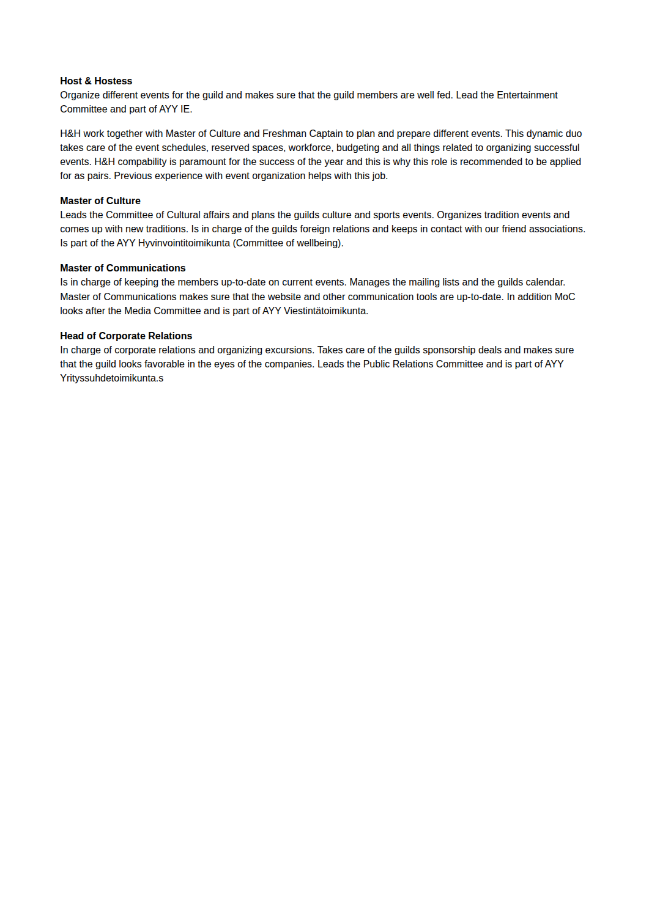Host & Hostess
Organize different events for the guild and makes sure that the guild members are well fed. Lead the Entertainment Committee and part of AYY IE.
H&H work together with Master of Culture and Freshman Captain to plan and prepare different events. This dynamic duo takes care of the event schedules, reserved spaces, workforce, budgeting and all things related to organizing successful events. H&H compability is paramount for the success of the year and this is why this role is recommended to be applied for as pairs. Previous experience with event organization helps with this job.
Master of Culture
Leads the Committee of Cultural affairs and plans the guilds culture and sports events. Organizes tradition events and comes up with new traditions. Is in charge of the guilds foreign relations and keeps in contact with our friend associations. Is part of the AYY Hyvinvointitoimikunta (Committee of wellbeing).
Master of Communications
Is in charge of keeping the members up-to-date on current events. Manages the mailing lists and the guilds calendar. Master of Communications makes sure that the website and other communication tools are up-to-date. In addition MoC looks after the Media Committee and is part of AYY Viestintätoimikunta.
Head of Corporate Relations
In charge of corporate relations and organizing excursions. Takes care of the guilds sponsorship deals and makes sure that the guild looks favorable in the eyes of the companies. Leads the Public Relations Committee and is part of AYY Yrityssuhdetoimikunta.s